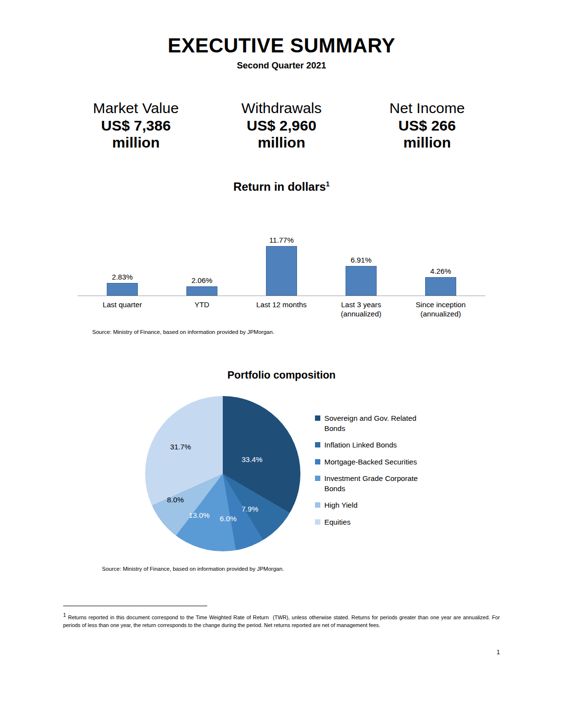EXECUTIVE SUMMARY
Second Quarter 2021
Market Value
US$ 7,386
million
Withdrawals
US$ 2,960
million
Net Income
US$ 266
million
Return in dollars1
2.83%
2.06%
11.77%
6.91%
4.26%
Last quarter
YTD
Last 12 months
Last 3 years
(annualized)
Since inception
(annualized)
Source: Ministry of Finance, based on information provided by JPMorgan.
Portfolio composition
33.4% 7.9% 6.0% 13.0% 8.0% 31.7%
Sovereign and Gov. Related
Bonds
Inflation Linked Bonds
Mortgage-Backed Securities
Investment Grade Corporate
Bonds
High Yield
Equities
Source: Ministry of Finance, based on information provided by JPMorgan.
1 Returns reported in this document correspond to the Time Weighted Rate of Return (TWR), unless otherwise stated. Returns for periods greater than one year are annualized. For periods of less than one year, the return corresponds to the change during the period. Net returns reported are net of management fees.
1